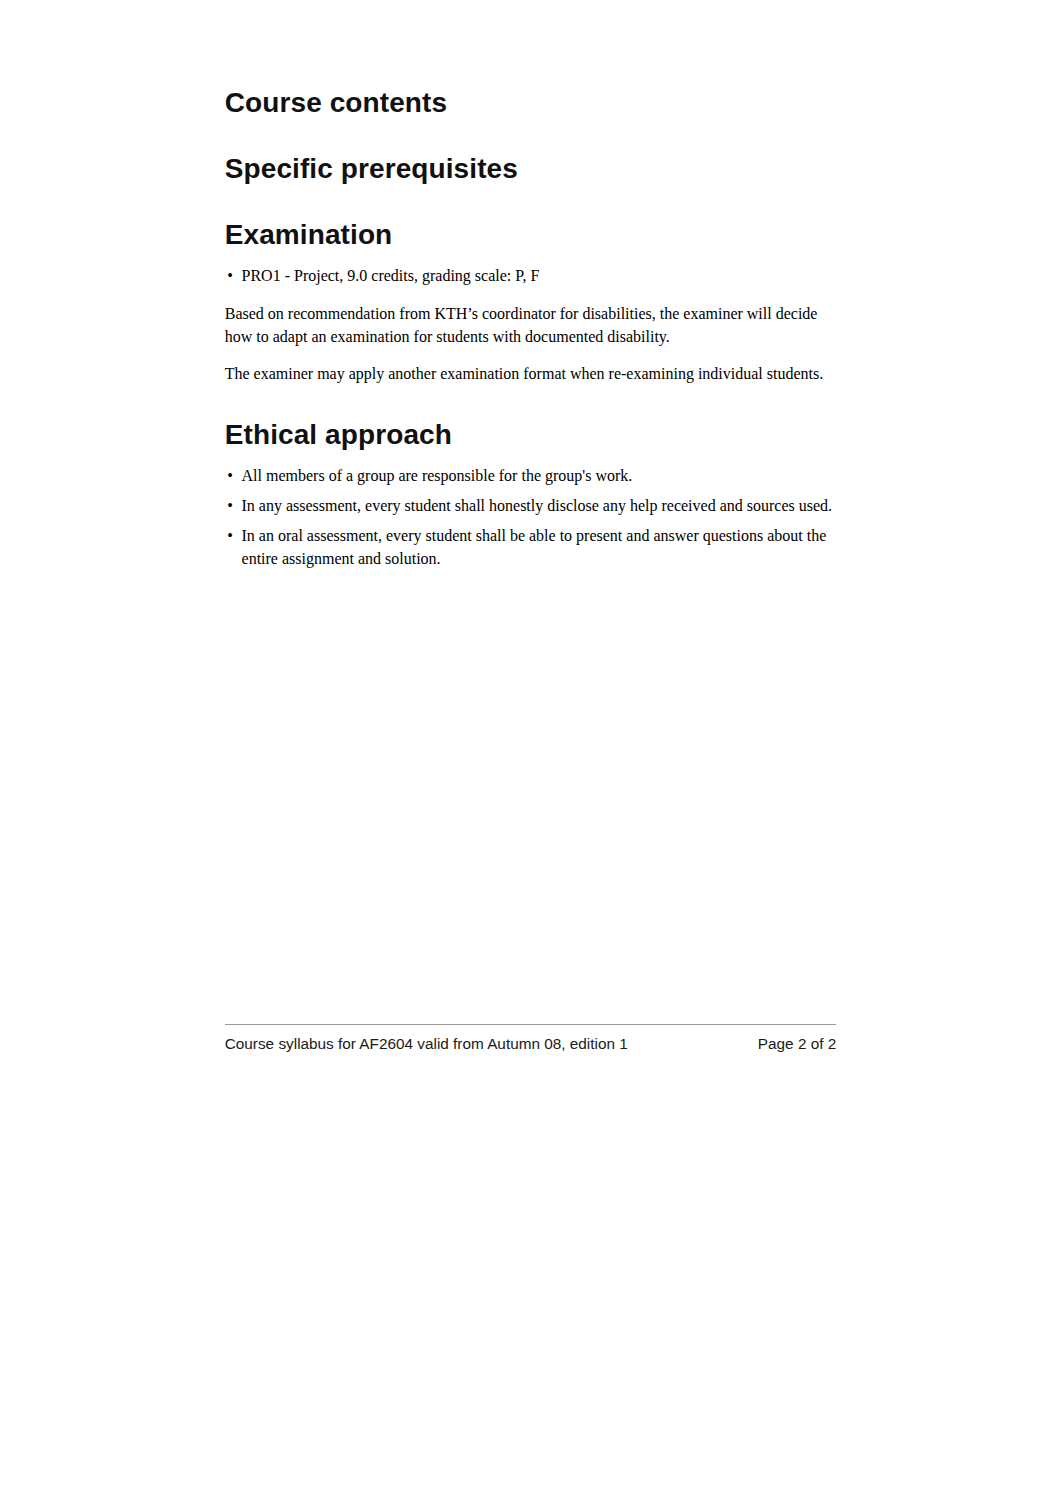Course contents
Specific prerequisites
Examination
PRO1 - Project, 9.0 credits, grading scale: P, F
Based on recommendation from KTH’s coordinator for disabilities, the examiner will decide how to adapt an examination for students with documented disability.
The examiner may apply another examination format when re-examining individual students.
Ethical approach
All members of a group are responsible for the group's work.
In any assessment, every student shall honestly disclose any help received and sources used.
In an oral assessment, every student shall be able to present and answer questions about the entire assignment and solution.
Course syllabus for AF2604 valid from Autumn 08, edition 1
Page 2 of 2